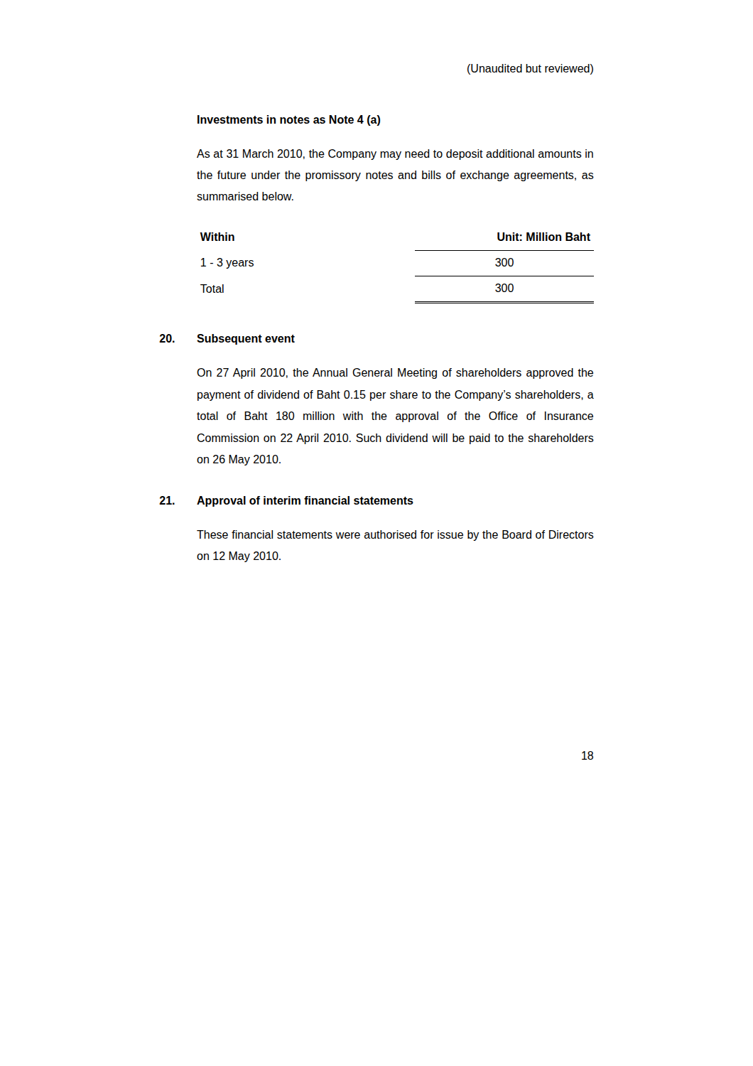(Unaudited but reviewed)
Investments in notes as Note 4 (a)
As at 31 March 2010, the Company may need to deposit additional amounts in the future under the promissory notes and bills of exchange agreements, as summarised below.
| Within | Unit: Million Baht |
| --- | --- |
| 1 - 3 years | 300 |
| Total | 300 |
20.
Subsequent event
On 27 April 2010, the Annual General Meeting of shareholders approved the payment of dividend of Baht 0.15 per share to the Company’s shareholders, a total of Baht 180 million with the approval of the Office of Insurance Commission on 22 April 2010. Such dividend will be paid to the shareholders on 26 May 2010.
21.
Approval of interim financial statements
These financial statements were authorised for issue by the Board of Directors on 12 May 2010.
18